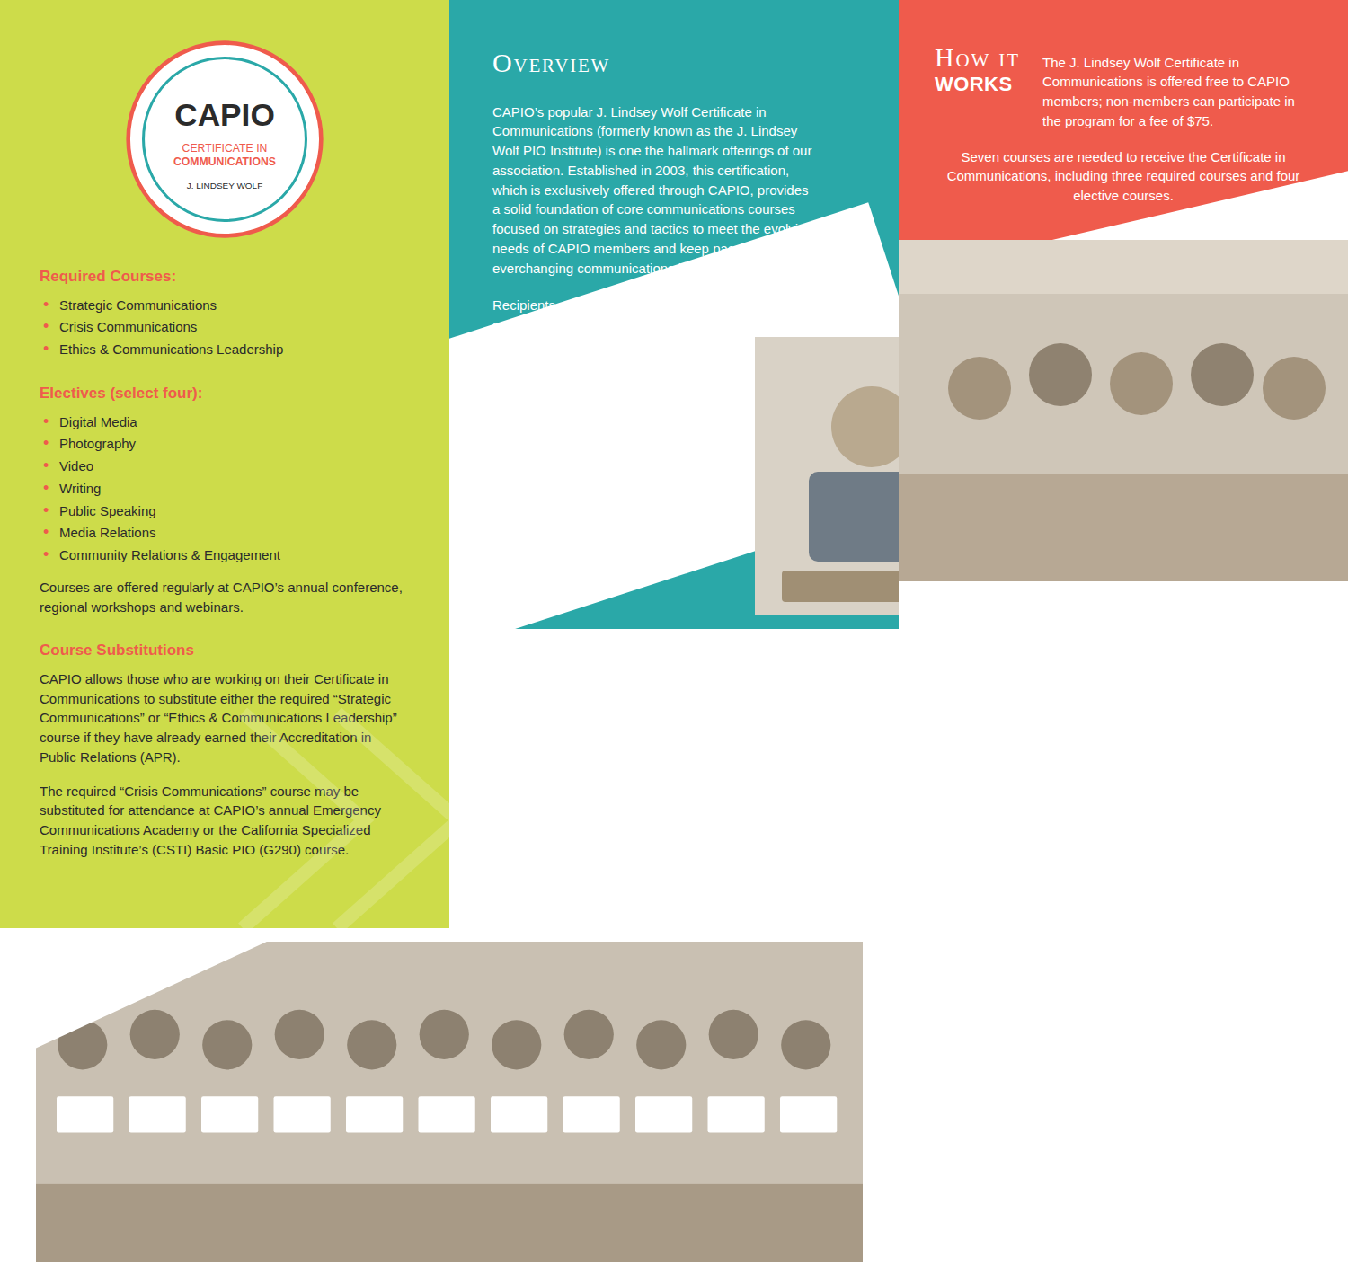Overview
CAPIO’s popular J. Lindsey Wolf Certificate in Communications (formerly known as the J. Lindsey Wolf PIO Institute) is one the hallmark offerings of our association. Established in 2003, this certification, which is exclusively offered through CAPIO, provides a solid foundation of core communications courses focused on strategies and tactics to meet the evolving needs of CAPIO members and keep pace with the everchanging communications landscape.
Recipients who complete the required program courses are honored annually at the CAPIO conference and receive a J. Lindsey Wolf Certificate in Communications signed by the CAPIO President and Education and Development Chair.
How itworks
The J. Lindsey Wolf Certificate in Communications is offered free to CAPIO members; non-members can participate in the program for a fee of $75.
Seven courses are needed to receive the Certificate in Communications, including three required courses and four elective courses.
Required Courses:
Strategic Communications
Crisis Communications
Ethics & Communications Leadership
Electives (select four):
Digital Media
Photography
Video
Writing
Public Speaking
Media Relations
Community Relations & Engagement
Courses are offered regularly at CAPIO’s annual conference, regional workshops and webinars.
Course Substitutions
CAPIO allows those who are working on their Certificate in Communications to substitute either the required “Strategic Communications” or “Ethics & Communications Leadership” course if they have already earned their Accreditation in Public Relations (APR).
The required “Crisis Communications” course may be substituted for attendance at CAPIO’s annual Emergency Communications Academy or the California Specialized Training Institute’s (CSTI) Basic PIO (G290) course.